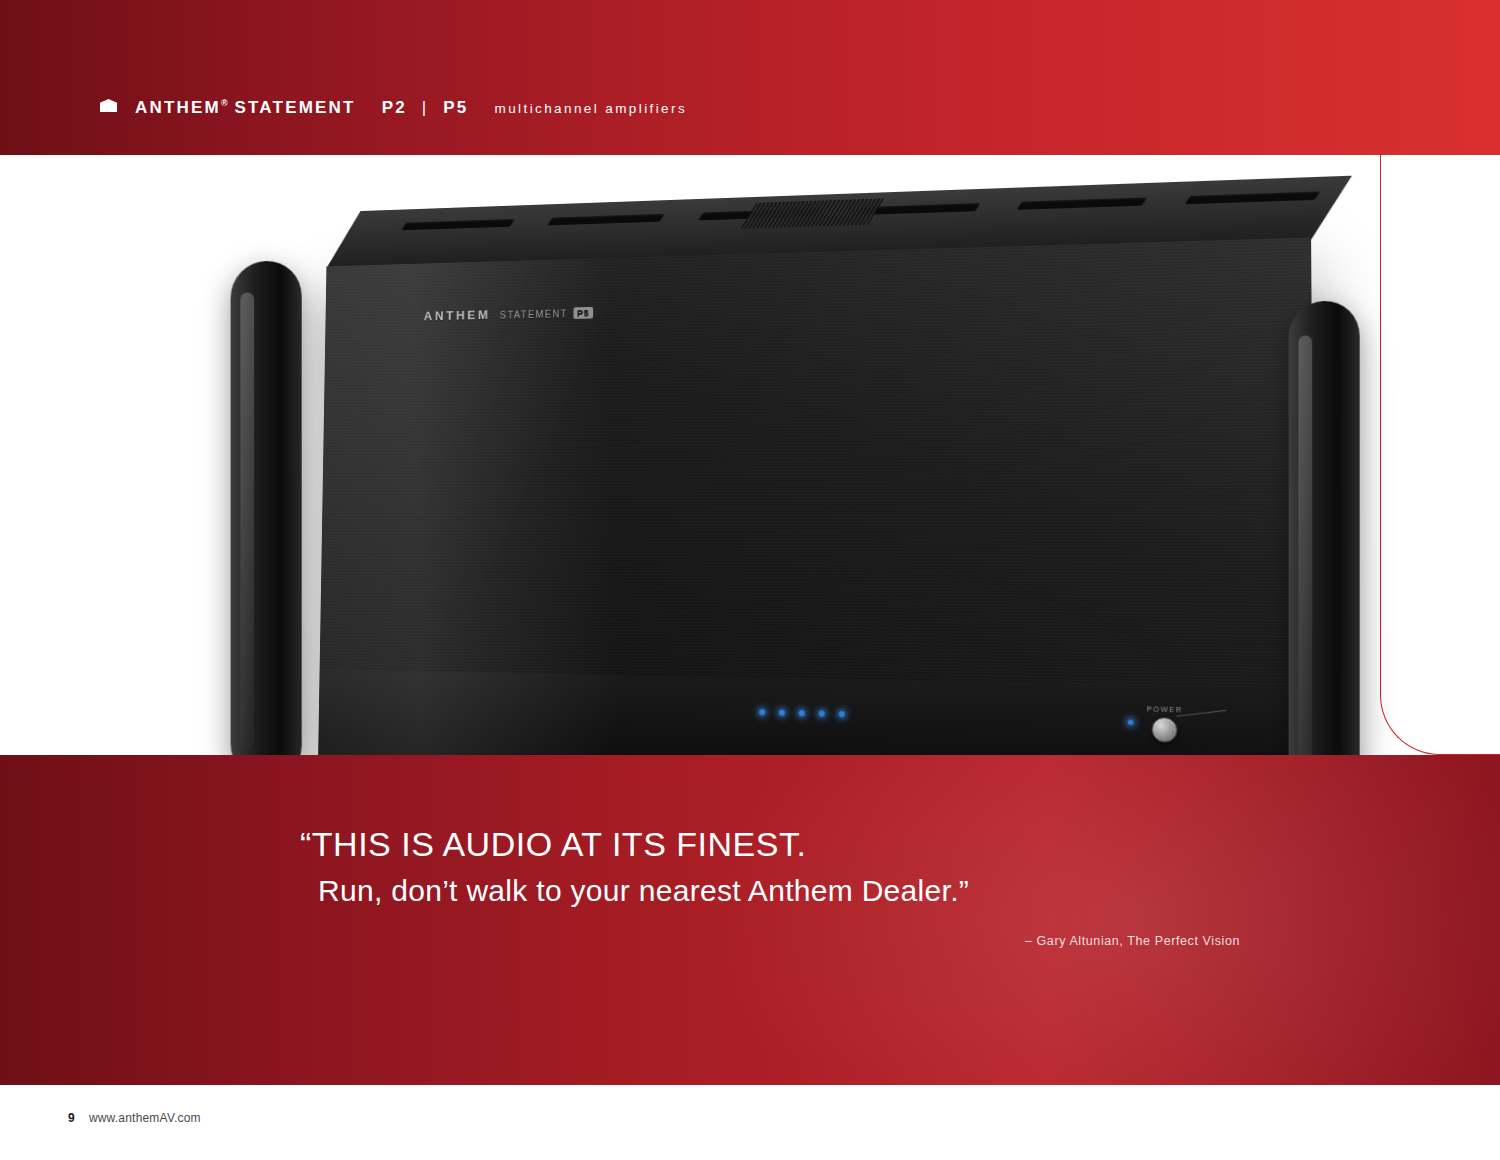ANTHEM® STATEMENT P2 | P5 multichannel amplifiers
ANTHEMSTATEMENT P5
POWER
“THIS IS AUDIO AT ITS FINEST. Run, don’t walk to your nearest Anthem Dealer.”
– Gary Altunian, The Perfect Vision
9 www.anthemAV.com